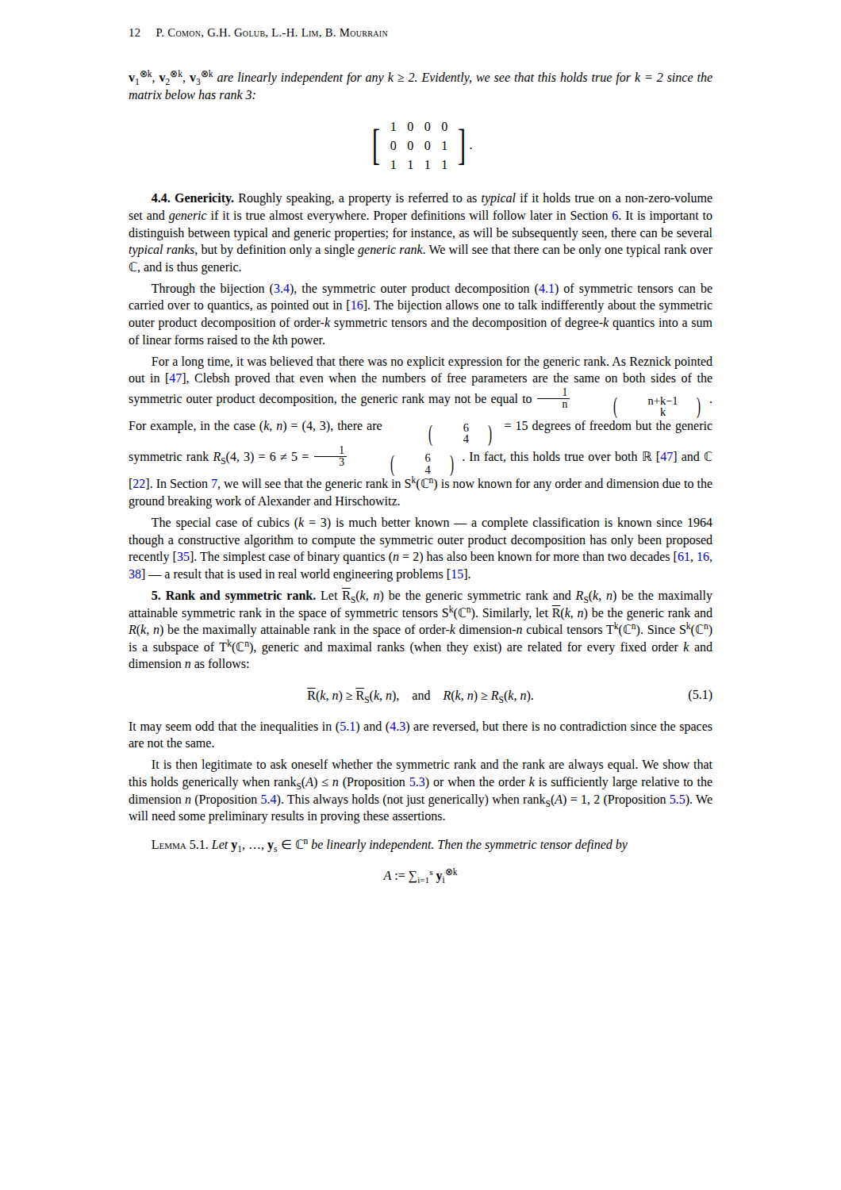12 P. Comon, G.H. Golub, L.-H. Lim, B. Mourrain
v1⊗k, v2⊗k, v3⊗k are linearly independent for any k ≥ 2. Evidently, we see that this holds true for k = 2 since the matrix below has rank 3:
[
| 1 | 0 | 0 | 0 |
| 0 | 0 | 0 | 1 |
| 1 | 1 | 1 | 1 |
] .
4.4. Genericity. Roughly speaking, a property is referred to as typical if it holds true on a non-zero-volume set and generic if it is true almost everywhere. Proper definitions will follow later in Section 6. It is important to distinguish between typical and generic properties; for instance, as will be subsequently seen, there can be several typical ranks, but by definition only a single generic rank. We will see that there can be only one typical rank over ℂ, and is thus generic.
Through the bijection (3.4), the symmetric outer product decomposition (4.1) of symmetric tensors can be carried over to quantics, as pointed out in [16]. The bijection allows one to talk indifferently about the symmetric outer product decomposition of order-k symmetric tensors and the decomposition of degree-k quantics into a sum of linear forms raised to the kth power.
For a long time, it was believed that there was no explicit expression for the generic rank. As Reznick pointed out in [47], Clebsh proved that even when the numbers of free parameters are the same on both sides of the symmetric outer product decomposition, the generic rank may not be equal to 1 n(n+k−1 k). For example, in the case (k, n) = (4, 3), there are (64) = 15 degrees of freedom but the generic symmetric rank RS(4, 3) = 6 ≠ 5 = 13(64). In fact, this holds true over both ℝ [47] and ℂ [22]. In Section 7, we will see that the generic rank in Sk(ℂn) is now known for any order and dimension due to the ground breaking work of Alexander and Hirschowitz.
The special case of cubics (k = 3) is much better known — a complete classification is known since 1964 though a constructive algorithm to compute the symmetric outer product decomposition has only been proposed recently [35]. The simplest case of binary quantics (n = 2) has also been known for more than two decades [61, 16, 38] — a result that is used in real world engineering problems [15].
5. Rank and symmetric rank. Let RS(k, n) be the generic symmetric rank and RS(k, n) be the maximally attainable symmetric rank in the space of symmetric tensors Sk(ℂn). Similarly, let R(k, n) be the generic rank and R(k, n) be the maximally attainable rank in the space of order-k dimension-n cubical tensors Tk(ℂn). Since Sk(ℂn) is a subspace of Tk(ℂn), generic and maximal ranks (when they exist) are related for every fixed order k and dimension n as follows:
R(k, n) ≥ RS(k, n), and R(k, n) ≥ RS(k, n). (5.1)
It may seem odd that the inequalities in (5.1) and (4.3) are reversed, but there is no contradiction since the spaces are not the same.
It is then legitimate to ask oneself whether the symmetric rank and the rank are always equal. We show that this holds generically when rankS(A) ≤ n (Proposition 5.3) or when the order k is sufficiently large relative to the dimension n (Proposition 5.4). This always holds (not just generically) when rankS(A) = 1, 2 (Proposition 5.5). We will need some preliminary results in proving these assertions.
Lemma 5.1. Let y1, …, ys ∈ ℂn be linearly independent. Then the symmetric tensor defined by
A := ∑i=1s yi⊗k